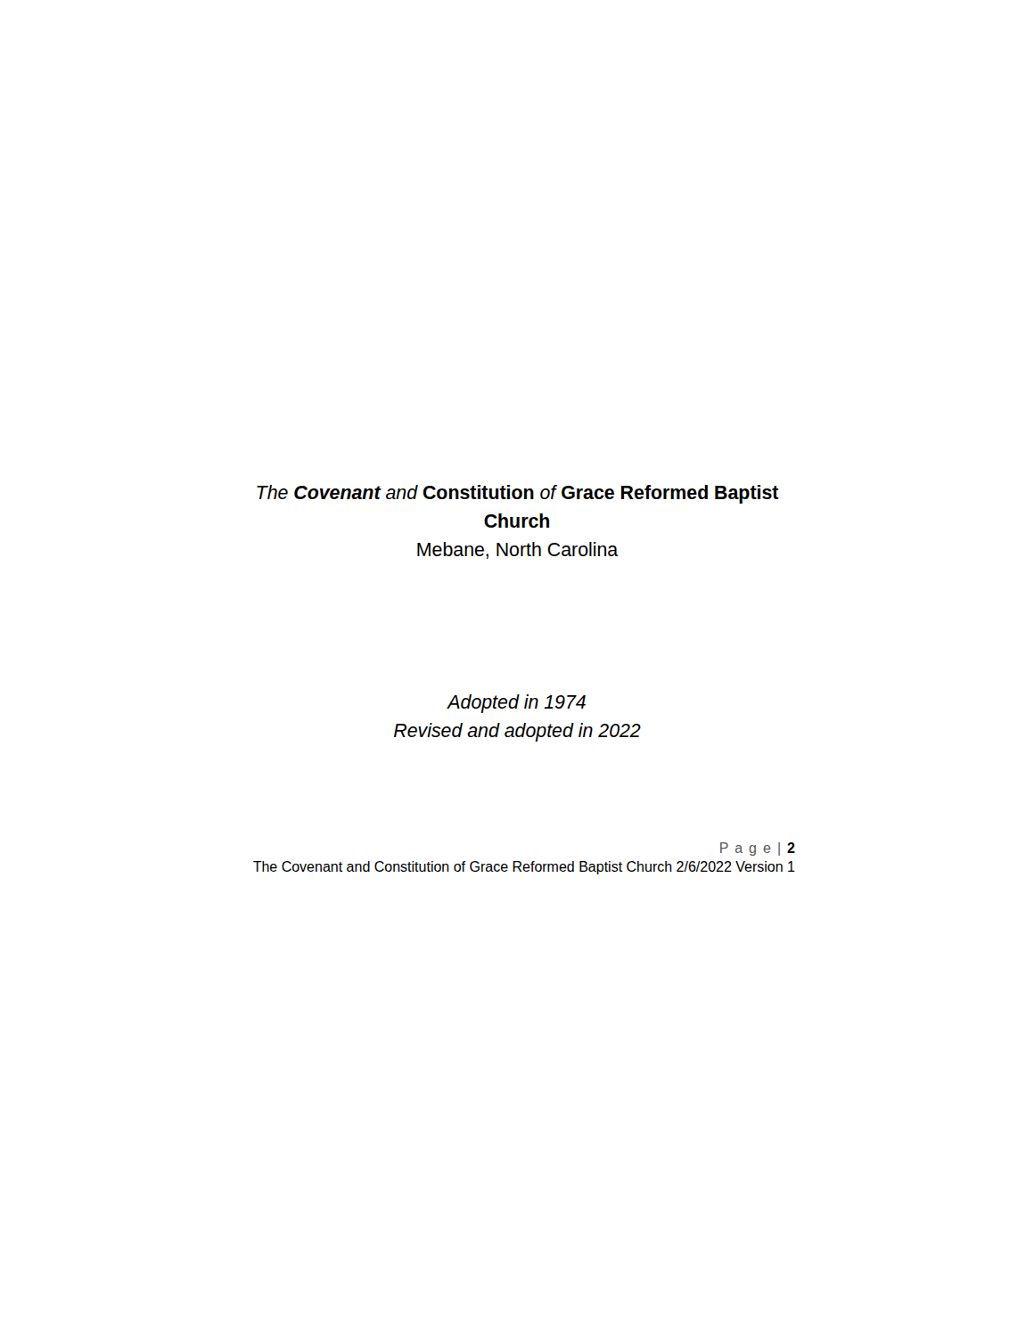The Covenant and Constitution of Grace Reformed Baptist Church
Mebane, North Carolina
Adopted in 1974
Revised and adopted in 2022
P a g e | 2
The Covenant and Constitution of Grace Reformed Baptist Church 2/6/2022 Version 1